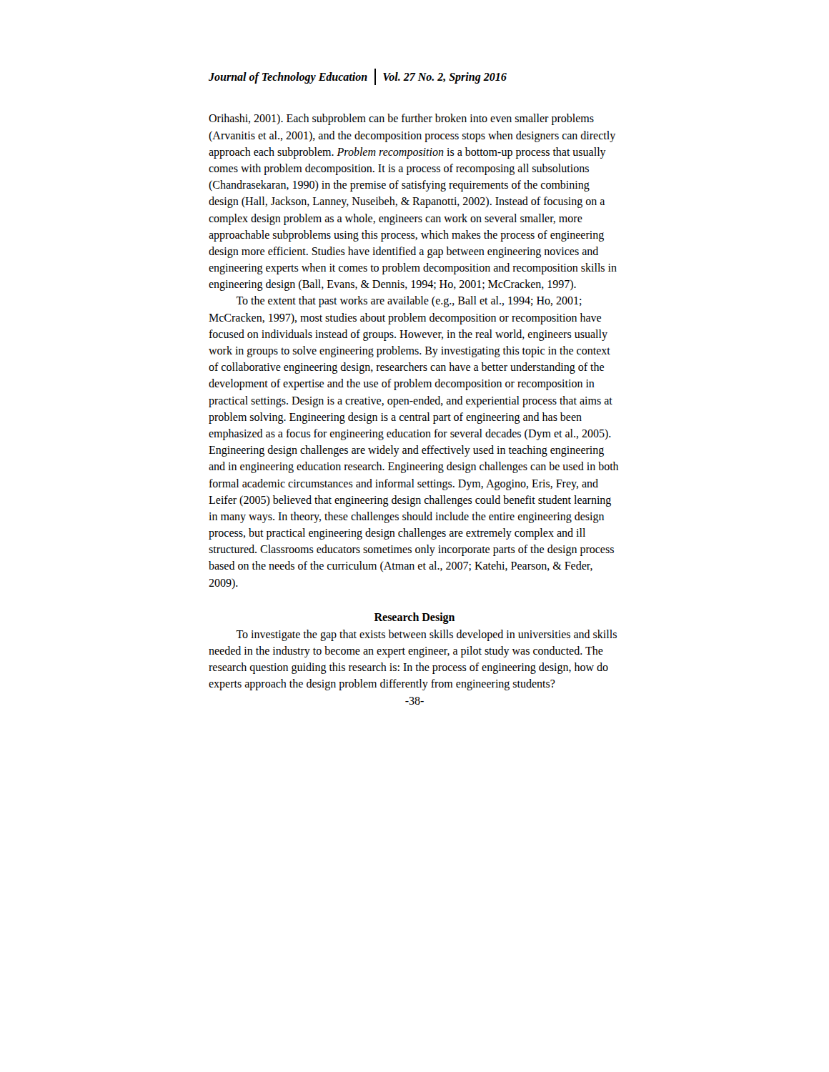Journal of Technology Education Vol. 27 No. 2, Spring 2016
Orihashi, 2001). Each subproblem can be further broken into even smaller problems (Arvanitis et al., 2001), and the decomposition process stops when designers can directly approach each subproblem. Problem recomposition is a bottom-up process that usually comes with problem decomposition. It is a process of recomposing all subsolutions (Chandrasekaran, 1990) in the premise of satisfying requirements of the combining design (Hall, Jackson, Lanney, Nuseibeh, & Rapanotti, 2002). Instead of focusing on a complex design problem as a whole, engineers can work on several smaller, more approachable subproblems using this process, which makes the process of engineering design more efficient. Studies have identified a gap between engineering novices and engineering experts when it comes to problem decomposition and recomposition skills in engineering design (Ball, Evans, & Dennis, 1994; Ho, 2001; McCracken, 1997).
To the extent that past works are available (e.g., Ball et al., 1994; Ho, 2001; McCracken, 1997), most studies about problem decomposition or recomposition have focused on individuals instead of groups. However, in the real world, engineers usually work in groups to solve engineering problems. By investigating this topic in the context of collaborative engineering design, researchers can have a better understanding of the development of expertise and the use of problem decomposition or recomposition in practical settings. Design is a creative, open-ended, and experiential process that aims at problem solving. Engineering design is a central part of engineering and has been emphasized as a focus for engineering education for several decades (Dym et al., 2005). Engineering design challenges are widely and effectively used in teaching engineering and in engineering education research. Engineering design challenges can be used in both formal academic circumstances and informal settings. Dym, Agogino, Eris, Frey, and Leifer (2005) believed that engineering design challenges could benefit student learning in many ways. In theory, these challenges should include the entire engineering design process, but practical engineering design challenges are extremely complex and ill structured. Classrooms educators sometimes only incorporate parts of the design process based on the needs of the curriculum (Atman et al., 2007; Katehi, Pearson, & Feder, 2009).
Research Design
To investigate the gap that exists between skills developed in universities and skills needed in the industry to become an expert engineer, a pilot study was conducted. The research question guiding this research is: In the process of engineering design, how do experts approach the design problem differently from engineering students?
-38-